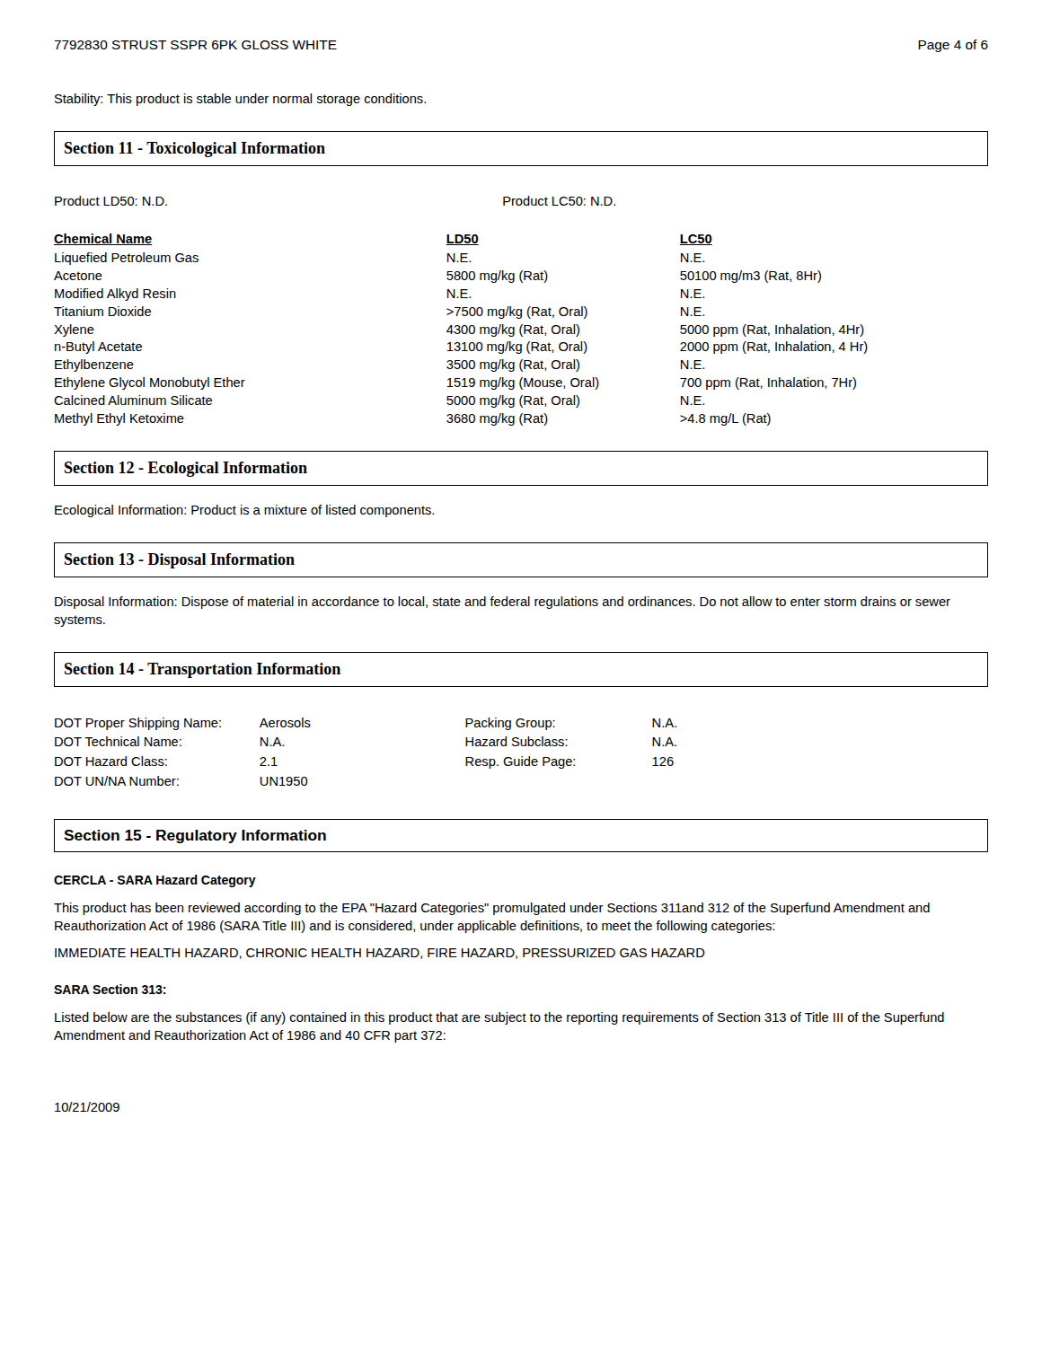7792830 STRUST SSPR 6PK GLOSS WHITE
Page 4 of 6
Stability: This product is stable under normal storage conditions.
Section 11 - Toxicological Information
Product LD50: N.D.
Product LC50: N.D.
| Chemical Name | LD50 | LC50 |
| --- | --- | --- |
| Liquefied Petroleum Gas | N.E. | N.E. |
| Acetone | 5800 mg/kg (Rat) | 50100 mg/m3 (Rat, 8Hr) |
| Modified Alkyd Resin | N.E. | N.E. |
| Titanium Dioxide | >7500 mg/kg (Rat, Oral) | N.E. |
| Xylene | 4300 mg/kg (Rat, Oral) | 5000 ppm (Rat, Inhalation, 4Hr) |
| n-Butyl Acetate | 13100 mg/kg (Rat, Oral) | 2000 ppm (Rat, Inhalation, 4 Hr) |
| Ethylbenzene | 3500 mg/kg (Rat, Oral) | N.E. |
| Ethylene Glycol Monobutyl Ether | 1519 mg/kg (Mouse, Oral) | 700 ppm (Rat, Inhalation, 7Hr) |
| Calcined Aluminum Silicate | 5000 mg/kg (Rat, Oral) | N.E. |
| Methyl Ethyl Ketoxime | 3680 mg/kg (Rat) | >4.8 mg/L (Rat) |
Section 12 - Ecological Information
Ecological Information: Product is a mixture of listed components.
Section 13 - Disposal Information
Disposal Information: Dispose of material in accordance to local, state and federal regulations and ordinances. Do not allow to enter storm drains or sewer systems.
Section 14 - Transportation Information
| DOT Proper Shipping Name: | Aerosols | Packing Group: | N.A. |
| DOT Technical Name: | N.A. | Hazard Subclass: | N.A. |
| DOT Hazard Class: | 2.1 | Resp. Guide Page: | 126 |
| DOT UN/NA Number: | UN1950 | | |
Section 15 - Regulatory Information
CERCLA - SARA Hazard Category
This product has been reviewed according to the EPA "Hazard Categories" promulgated under Sections 311and 312 of the Superfund Amendment and Reauthorization Act of 1986 (SARA Title III) and is considered, under applicable definitions, to meet the following categories:
IMMEDIATE HEALTH HAZARD, CHRONIC HEALTH HAZARD, FIRE HAZARD, PRESSURIZED GAS HAZARD
SARA Section 313:
Listed below are the substances (if any) contained in this product that are subject to the reporting requirements of Section 313 of Title III of the Superfund Amendment and Reauthorization Act of 1986 and 40 CFR part 372:
10/21/2009